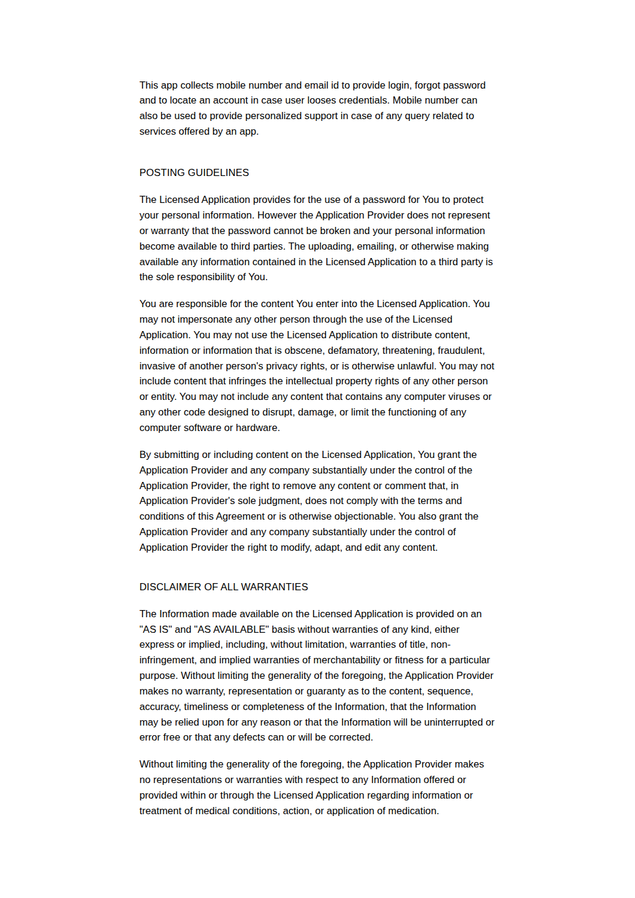This app collects mobile number and email id to provide login, forgot password and to locate an account in case user looses credentials. Mobile number can also be used to provide personalized support in case of any query related to services offered by an app.
POSTING GUIDELINES
The Licensed Application provides for the use of a password for You to protect your personal information. However the Application Provider does not represent or warranty that the password cannot be broken and your personal information become available to third parties. The uploading, emailing, or otherwise making available any information contained in the Licensed Application to a third party is the sole responsibility of You.
You are responsible for the content You enter into the Licensed Application. You may not impersonate any other person through the use of the Licensed Application. You may not use the Licensed Application to distribute content, information or information that is obscene, defamatory, threatening, fraudulent, invasive of another person's privacy rights, or is otherwise unlawful. You may not include content that infringes the intellectual property rights of any other person or entity. You may not include any content that contains any computer viruses or any other code designed to disrupt, damage, or limit the functioning of any computer software or hardware.
By submitting or including content on the Licensed Application, You grant the Application Provider and any company substantially under the control of the Application Provider, the right to remove any content or comment that, in Application Provider's sole judgment, does not comply with the terms and conditions of this Agreement or is otherwise objectionable. You also grant the Application Provider and any company substantially under the control of Application Provider the right to modify, adapt, and edit any content.
DISCLAIMER OF ALL WARRANTIES
The Information made available on the Licensed Application is provided on an "AS IS" and "AS AVAILABLE" basis without warranties of any kind, either express or implied, including, without limitation, warranties of title, non-infringement, and implied warranties of merchantability or fitness for a particular purpose. Without limiting the generality of the foregoing, the Application Provider makes no warranty, representation or guaranty as to the content, sequence, accuracy, timeliness or completeness of the Information, that the Information may be relied upon for any reason or that the Information will be uninterrupted or error free or that any defects can or will be corrected.
Without limiting the generality of the foregoing, the Application Provider makes no representations or warranties with respect to any Information offered or provided within or through the Licensed Application regarding information or treatment of medical conditions, action, or application of medication.